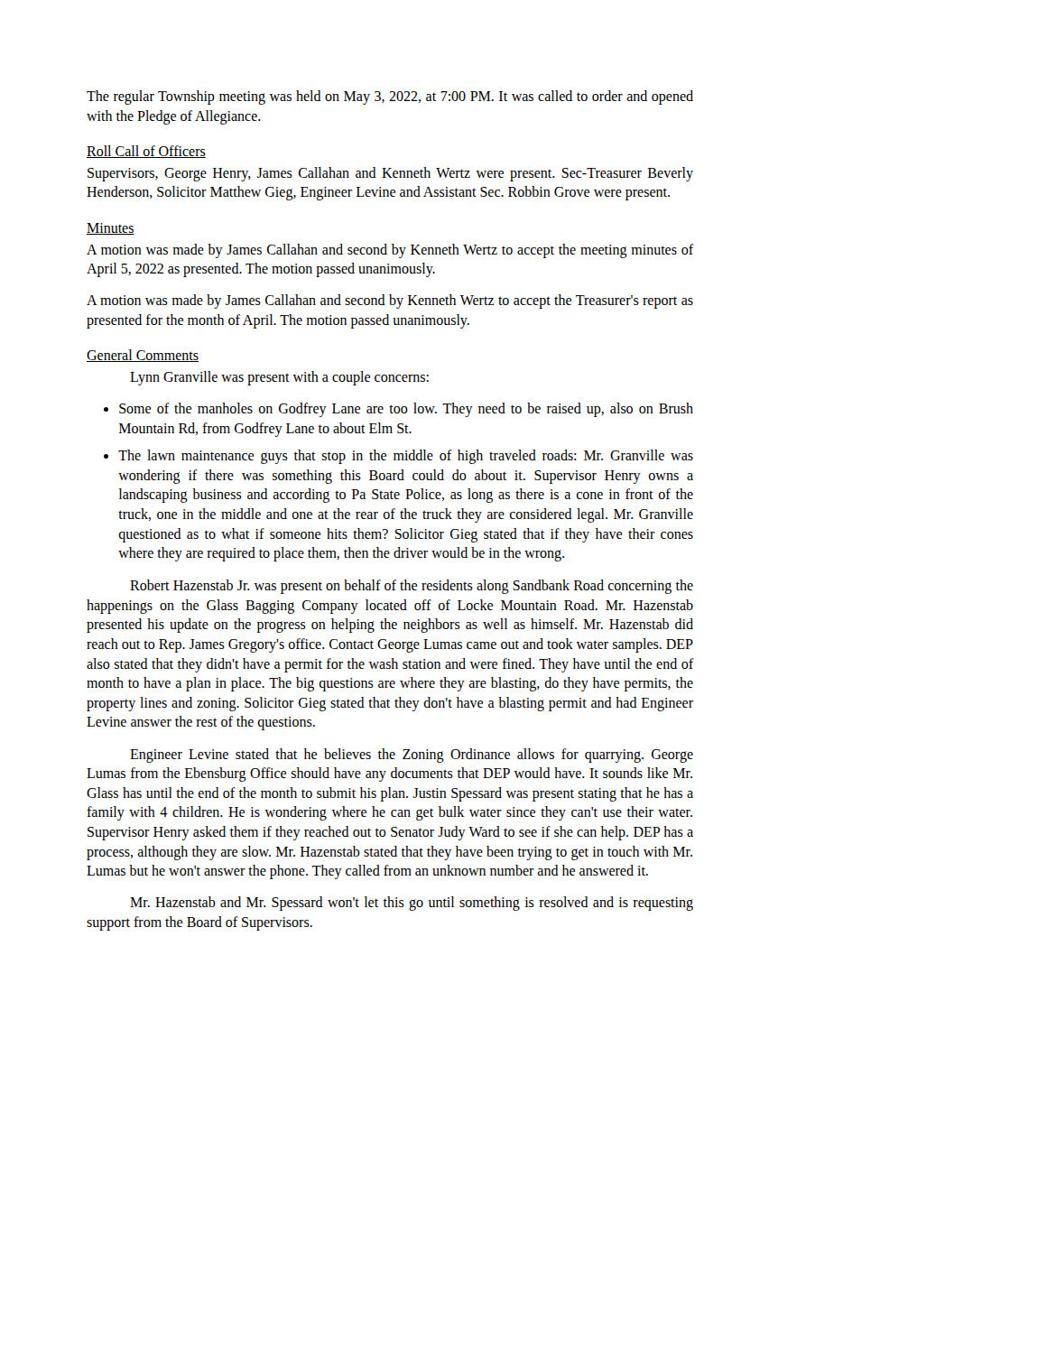The regular Township meeting was held on May 3, 2022, at 7:00 PM. It was called to order and opened with the Pledge of Allegiance.
Roll Call of Officers
Supervisors, George Henry, James Callahan and Kenneth Wertz were present. Sec-Treasurer Beverly Henderson, Solicitor Matthew Gieg, Engineer Levine and Assistant Sec. Robbin Grove were present.
Minutes
A motion was made by James Callahan and second by Kenneth Wertz to accept the meeting minutes of April 5, 2022 as presented. The motion passed unanimously.
A motion was made by James Callahan and second by Kenneth Wertz to accept the Treasurer's report as presented for the month of April. The motion passed unanimously.
General Comments
Lynn Granville was present with a couple concerns:
Some of the manholes on Godfrey Lane are too low. They need to be raised up, also on Brush Mountain Rd, from Godfrey Lane to about Elm St.
The lawn maintenance guys that stop in the middle of high traveled roads: Mr. Granville was wondering if there was something this Board could do about it. Supervisor Henry owns a landscaping business and according to Pa State Police, as long as there is a cone in front of the truck, one in the middle and one at the rear of the truck they are considered legal. Mr. Granville questioned as to what if someone hits them? Solicitor Gieg stated that if they have their cones where they are required to place them, then the driver would be in the wrong.
Robert Hazenstab Jr. was present on behalf of the residents along Sandbank Road concerning the happenings on the Glass Bagging Company located off of Locke Mountain Road. Mr. Hazenstab presented his update on the progress on helping the neighbors as well as himself. Mr. Hazenstab did reach out to Rep. James Gregory's office. Contact George Lumas came out and took water samples. DEP also stated that they didn't have a permit for the wash station and were fined. They have until the end of month to have a plan in place. The big questions are where they are blasting, do they have permits, the property lines and zoning. Solicitor Gieg stated that they don't have a blasting permit and had Engineer Levine answer the rest of the questions.
Engineer Levine stated that he believes the Zoning Ordinance allows for quarrying. George Lumas from the Ebensburg Office should have any documents that DEP would have. It sounds like Mr. Glass has until the end of the month to submit his plan. Justin Spessard was present stating that he has a family with 4 children. He is wondering where he can get bulk water since they can't use their water. Supervisor Henry asked them if they reached out to Senator Judy Ward to see if she can help. DEP has a process, although they are slow. Mr. Hazenstab stated that they have been trying to get in touch with Mr. Lumas but he won't answer the phone. They called from an unknown number and he answered it.
Mr. Hazenstab and Mr. Spessard won't let this go until something is resolved and is requesting support from the Board of Supervisors.